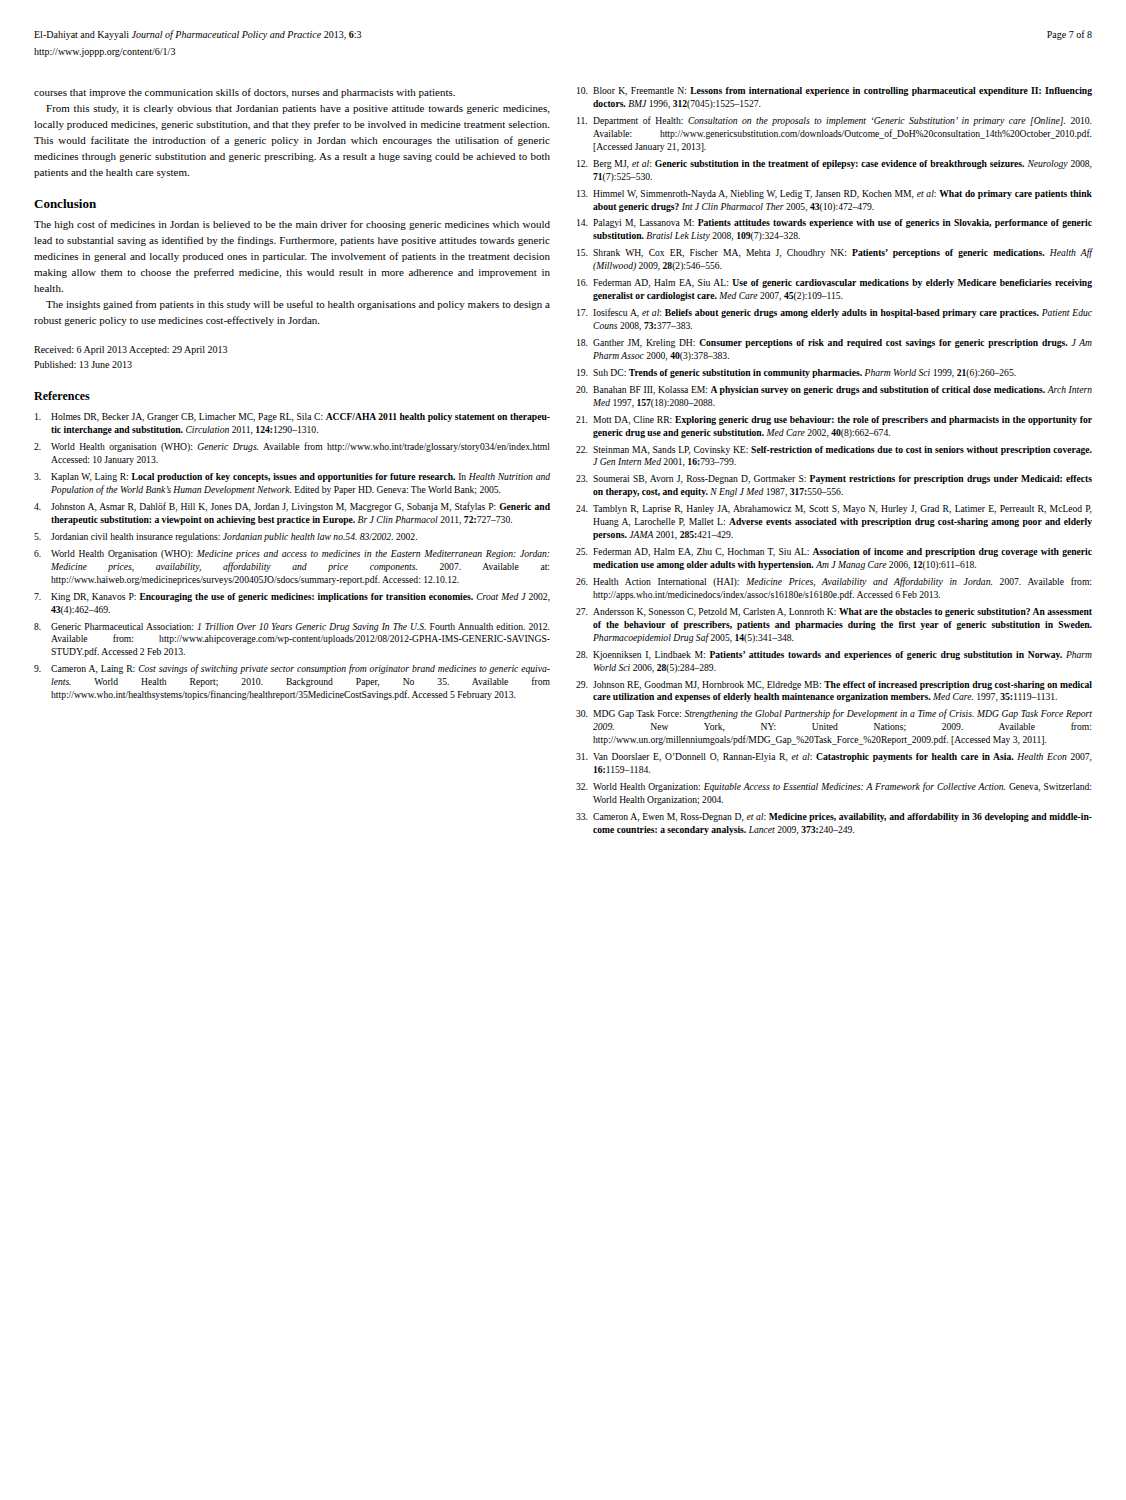El-Dahiyat and Kayyali Journal of Pharmaceutical Policy and Practice 2013, 6:3
http://www.joppp.org/content/6/1/3
Page 7 of 8
courses that improve the communication skills of doctors, nurses and pharmacists with patients.
From this study, it is clearly obvious that Jordanian patients have a positive attitude towards generic medicines, locally produced medicines, generic substitution, and that they prefer to be involved in medicine treatment selection. This would facilitate the introduction of a generic policy in Jordan which encourages the utilisation of generic medicines through generic substitution and generic prescribing. As a result a huge saving could be achieved to both patients and the health care system.
Conclusion
The high cost of medicines in Jordan is believed to be the main driver for choosing generic medicines which would lead to substantial saving as identified by the findings. Furthermore, patients have positive attitudes towards generic medicines in general and locally produced ones in particular. The involvement of patients in the treatment decision making allow them to choose the preferred medicine, this would result in more adherence and improvement in health.
The insights gained from patients in this study will be useful to health organisations and policy makers to design a robust generic policy to use medicines cost-effectively in Jordan.
Received: 6 April 2013 Accepted: 29 April 2013
Published: 13 June 2013
References
Holmes DR, Becker JA, Granger CB, Limacher MC, Page RL, Sila C: ACCF/AHA 2011 health policy statement on therapeutic interchange and substitution. Circulation 2011, 124: 1290–1310.
World Health organisation (WHO): Generic Drugs. Available from http://www.who.int/trade/glossary/story034/en/index.html Accessed: 10 January 2013.
Kaplan W, Laing R: Local production of key concepts, issues and opportunities for future research. In Health Nutrition and Population of the World Bank’s Human Development Network. Edited by Paper HD. Geneva: The World Bank; 2005.
Johnston A, Asmar R, Dahlöf B, Hill K, Jones DA, Jordan J, Livingston M, Macgregor G, Sobanja M, Stafylas P: Generic and therapeutic substitution: a viewpoint on achieving best practice in Europe. Br J Clin Pharmacol 2011, 72: 727–730.
Jordanian civil health insurance regulations: Jordanian public health law no.54. 83/2002. 2002.
World Health Organisation (WHO): Medicine prices and access to medicines in the Eastern Mediterranean Region: Jordan: Medicine prices, availability, affordability and price components. 2007. Available at: http://www.haiweb.org/medicineprices/surveys/200405JO/sdocs/summary-report.pdf. Accessed: 12.10.12.
King DR, Kanavos P: Encouraging the use of generic medicines: implications for transition economies. Croat Med J 2002, 43(4):462–469.
Generic Pharmaceutical Association: 1 Trillion Over 10 Years Generic Drug Saving In The U.S. Fourth Annualth edition. 2012. Available from: http://www.ahipcoverage.com/wp-content/uploads/2012/08/2012-GPHA-IMS-GENERIC-SAVINGS-STUDY.pdf. Accessed 2 Feb 2013.
Cameron A, Laing R: Cost savings of switching private sector consumption from originator brand medicines to generic equivalents. World Health Report; 2010. Background Paper, No 35. Available from http://www.who.int/healthsystems/topics/financing/healthreport/35MedicineCostSavings.pdf. Accessed 5 February 2013.
Bloor K, Freemantle N: Lessons from international experience in controlling pharmaceutical expenditure II: Influencing doctors. BMJ 1996, 312(7045):1525–1527.
Department of Health: Consultation on the proposals to implement ‘Generic Substitution’ in primary care [Online]. 2010. Available: http://www.genericsubstitution.com/downloads/Outcome_of_DoH%20consultation_14th%20October_2010.pdf. [Accessed January 21, 2013].
Berg MJ, et al: Generic substitution in the treatment of epilepsy: case evidence of breakthrough seizures. Neurology 2008, 71(7):525–530.
Himmel W, Simmenroth-Nayda A, Niebling W, Ledig T, Jansen RD, Kochen MM, et al: What do primary care patients think about generic drugs? Int J Clin Pharmacol Ther 2005, 43(10):472–479.
Palagyi M, Lassanova M: Patients attitudes towards experience with use of generics in Slovakia, performance of generic substitution. Bratisl Lek Listy 2008, 109(7):324–328.
Shrank WH, Cox ER, Fischer MA, Mehta J, Choudhry NK: Patients’ perceptions of generic medications. Health Aff (Millwood) 2009, 28(2):546–556.
Federman AD, Halm EA, Siu AL: Use of generic cardiovascular medications by elderly Medicare beneficiaries receiving generalist or cardiologist care. Med Care 2007, 45(2):109–115.
Iosifescu A, et al: Beliefs about generic drugs among elderly adults in hospital-based primary care practices. Patient Educ Couns 2008, 73: 377–383.
Ganther JM, Kreling DH: Consumer perceptions of risk and required cost savings for generic prescription drugs. J Am Pharm Assoc 2000, 40(3):378–383.
Suh DC: Trends of generic substitution in community pharmacies. Pharm World Sci 1999, 21(6):260–265.
Banahan BF III, Kolassa EM: A physician survey on generic drugs and substitution of critical dose medications. Arch Intern Med 1997, 157(18):2080–2088.
Mott DA, Cline RR: Exploring generic drug use behaviour: the role of prescribers and pharmacists in the opportunity for generic drug use and generic substitution. Med Care 2002, 40(8):662–674.
Steinman MA, Sands LP, Covinsky KE: Self-restriction of medications due to cost in seniors without prescription coverage. J Gen Intern Med 2001, 16: 793–799.
Soumerai SB, Avorn J, Ross-Degnan D, Gortmaker S: Payment restrictions for prescription drugs under Medicaid: effects on therapy, cost, and equity. N Engl J Med 1987, 317: 550–556.
Tamblyn R, Laprise R, Hanley JA, Abrahamowicz M, Scott S, Mayo N, Hurley J, Grad R, Latimer E, Perreault R, McLeod P, Huang A, Larochelle P, Mallet L: Adverse events associated with prescription drug cost-sharing among poor and elderly persons. JAMA 2001, 285: 421–429.
Federman AD, Halm EA, Zhu C, Hochman T, Siu AL: Association of income and prescription drug coverage with generic medication use among older adults with hypertension. Am J Manag Care 2006, 12(10):611–618.
Health Action International (HAI): Medicine Prices, Availability and Affordability in Jordan. 2007. Available from: http://apps.who.int/medicinedocs/index/assoc/s16180e/s16180e.pdf. Accessed 6 Feb 2013.
Andersson K, Sonesson C, Petzold M, Carlsten A, Lonnroth K: What are the obstacles to generic substitution? An assessment of the behaviour of prescribers, patients and pharmacies during the first year of generic substitution in Sweden. Pharmacoepidemiol Drug Saf 2005, 14(5):341–348.
Kjoenniksen I, Lindbaek M: Patients’ attitudes towards and experiences of generic drug substitution in Norway. Pharm World Sci 2006, 28(5):284–289.
Johnson RE, Goodman MJ, Hornbrook MC, Eldredge MB: The effect of increased prescription drug cost-sharing on medical care utilization and expenses of elderly health maintenance organization members. Med Care. 1997, 35: 1119–1131.
MDG Gap Task Force: Strengthening the Global Partnership for Development in a Time of Crisis. MDG Gap Task Force Report 2009. New York, NY: United Nations; 2009. Available from: http://www.un.org/millenniumgoals/pdf/MDG_Gap_%20Task_Force_%20Report_2009.pdf. [Accessed May 3, 2011].
Van Doorslaer E, O’Donnell O, Rannan-Elyia R, et al: Catastrophic payments for health care in Asia. Health Econ 2007, 16: 1159–1184.
World Health Organization: Equitable Access to Essential Medicines: A Framework for Collective Action. Geneva, Switzerland: World Health Organization; 2004.
Cameron A, Ewen M, Ross-Degnan D, et al: Medicine prices, availability, and affordability in 36 developing and middle-income countries: a secondary analysis. Lancet 2009, 373: 240–249.